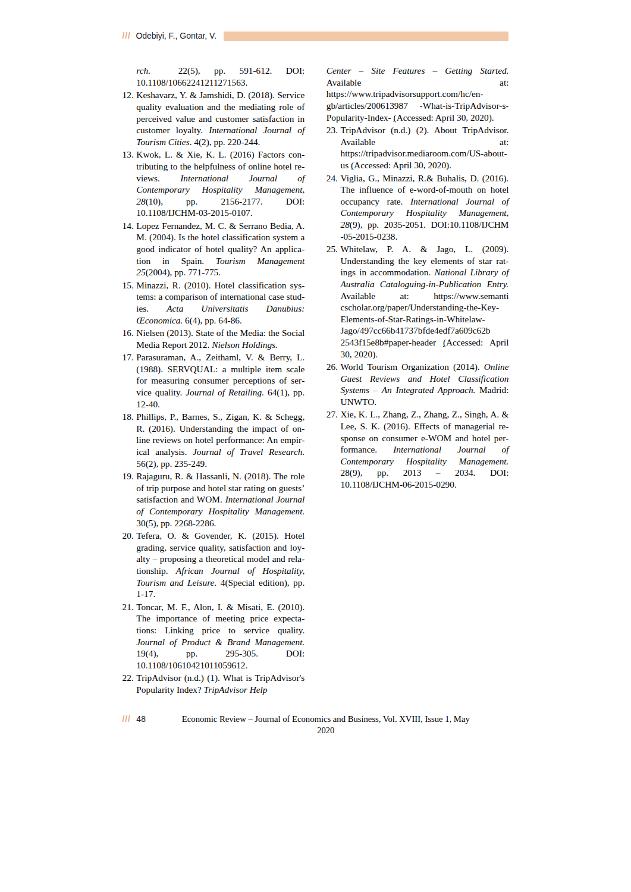///
Odebiyi, F., Gontar, V.
rch. 22(5), pp. 591-612. DOI: 10.1108/10662241211271563.
12. Keshavarz, Y. & Jamshidi, D. (2018). Service quality evaluation and the mediating role of perceived value and customer satisfaction in customer loyalty. International Journal of Tourism Cities. 4(2), pp. 220-244.
13. Kwok, L. & Xie, K. L. (2016) Factors contributing to the helpfulness of online hotel reviews. International Journal of Contemporary Hospitality Management, 28(10), pp. 2156-2177. DOI: 10.1108/IJCHM-03-2015-0107.
14. Lopez Fernandez, M. C. & Serrano Bedia, A. M. (2004). Is the hotel classification system a good indicator of hotel quality? An application in Spain. Tourism Management 25(2004), pp. 771-775.
15. Minazzi, R. (2010). Hotel classification systems: a comparison of international case studies. Acta Universitatis Danubius: Œconomica. 6(4), pp. 64-86.
16. Nielsen (2013). State of the Media: the Social Media Report 2012. Nielson Holdings.
17. Parasuraman, A., Zeithaml, V. & Berry, L. (1988). SERVQUAL: a multiple item scale for measuring consumer perceptions of service quality. Journal of Retailing. 64(1), pp. 12-40.
18. Phillips, P., Barnes, S., Zigan, K. & Schegg, R. (2016). Understanding the impact of online reviews on hotel performance: An empirical analysis. Journal of Travel Research. 56(2), pp. 235-249.
19. Rajaguru, R. & Hassanli, N. (2018). The role of trip purpose and hotel star rating on guests’ satisfaction and WOM. International Journal of Contemporary Hospitality Management. 30(5), pp. 2268-2286.
20. Tefera, O. & Govender, K. (2015). Hotel grading, service quality, satisfaction and loyalty – proposing a theoretical model and relationship. African Journal of Hospitality, Tourism and Leisure. 4(Special edition), pp. 1-17.
21. Toncar, M. F., Alon, I. & Misati, E. (2010). The importance of meeting price expectations: Linking price to service quality. Journal of Product & Brand Management. 19(4), pp. 295-305. DOI: 10.1108/10610421011059612.
22. TripAdvisor (n.d.) (1). What is TripAdvisor's Popularity Index? TripAdvisor Help
Center – Site Features – Getting Started. Available at: https://www.tripadvisorsupport.com/hc/en-gb/articles/200613987 -What-is-TripAdvisor-s-Popularity-Index- (Accessed: April 30, 2020).
23. TripAdvisor (n.d.) (2). About TripAdvisor. Available at: https://tripadvisor.mediaroom.com/US-about-us (Accessed: April 30, 2020).
24. Viglia, G., Minazzi, R.& Buhalis, D. (2016). The influence of e-word-of-mouth on hotel occupancy rate. International Journal of Contemporary Hospitality Management, 28(9), pp. 2035-2051. DOI:10.1108/IJCHM -05-2015-0238.
25. Whitelaw, P. A. & Jago, L. (2009). Understanding the key elements of star ratings in accommodation. National Library of Australia Cataloguing-in-Publication Entry. Available at: https://www.semanti cscholar.org/paper/Understanding-the-Key-Elements-of-Star-Ratings-in-Whitelaw-Jago/497cc66b41737bfde4edf7a609c62b 2543f15e8b#paper-header (Accessed: April 30, 2020).
26. World Tourism Organization (2014). Online Guest Reviews and Hotel Classification Systems – An Integrated Approach. Madrid: UNWTO.
27. Xie, K. L., Zhang, Z., Zhang, Z., Singh, A. & Lee, S. K. (2016). Effects of managerial response on consumer e-WOM and hotel performance. International Journal of Contemporary Hospitality Management. 28(9), pp. 2013 – 2034. DOI: 10.1108/IJCHM-06-2015-0290.
///
48
Economic Review – Journal of Economics and Business, Vol. XVIII, Issue 1, May 2020